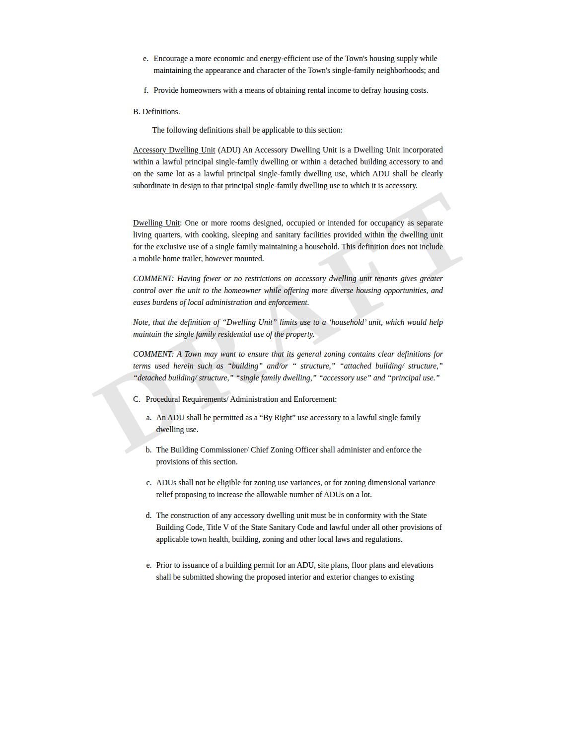DRAFT
Encourage a more economic and energy-efficient use of the Town's housing supply while maintaining the appearance and character of the Town's single-family neighborhoods; and
Provide homeowners with a means of obtaining rental income to defray housing costs.
B. Definitions.
The following definitions shall be applicable to this section:
Accessory Dwelling Unit (ADU) An Accessory Dwelling Unit is a Dwelling Unit incorporated within a lawful principal single-family dwelling or within a detached building accessory to and on the same lot as a lawful principal single-family dwelling use, which ADU shall be clearly subordinate in design to that principal single-family dwelling use to which it is accessory.
Dwelling Unit: One or more rooms designed, occupied or intended for occupancy as separate living quarters, with cooking, sleeping and sanitary facilities provided within the dwelling unit for the exclusive use of a single family maintaining a household. This definition does not include a mobile home trailer, however mounted.
COMMENT: Having fewer or no restrictions on accessory dwelling unit tenants gives greater control over the unit to the homeowner while offering more diverse housing opportunities, and eases burdens of local administration and enforcement.
Note, that the definition of “Dwelling Unit” limits use to a ‘household’ unit, which would help maintain the single family residential use of the property.
COMMENT: A Town may want to ensure that its general zoning contains clear definitions for terms used herein such as “building” and/or “ structure,” “attached building/ structure,” “detached building/ structure,” “single family dwelling,” “accessory use” and “principal use.”
C. Procedural Requirements/ Administration and Enforcement:
An ADU shall be permitted as a “By Right” use accessory to a lawful single family dwelling use.
The Building Commissioner/ Chief Zoning Officer shall administer and enforce the provisions of this section.
ADUs shall not be eligible for zoning use variances, or for zoning dimensional variance relief proposing to increase the allowable number of ADUs on a lot.
The construction of any accessory dwelling unit must be in conformity with the State Building Code, Title V of the State Sanitary Code and lawful under all other provisions of applicable town health, building, zoning and other local laws and regulations.
Prior to issuance of a building permit for an ADU, site plans, floor plans and elevations shall be submitted showing the proposed interior and exterior changes to existing